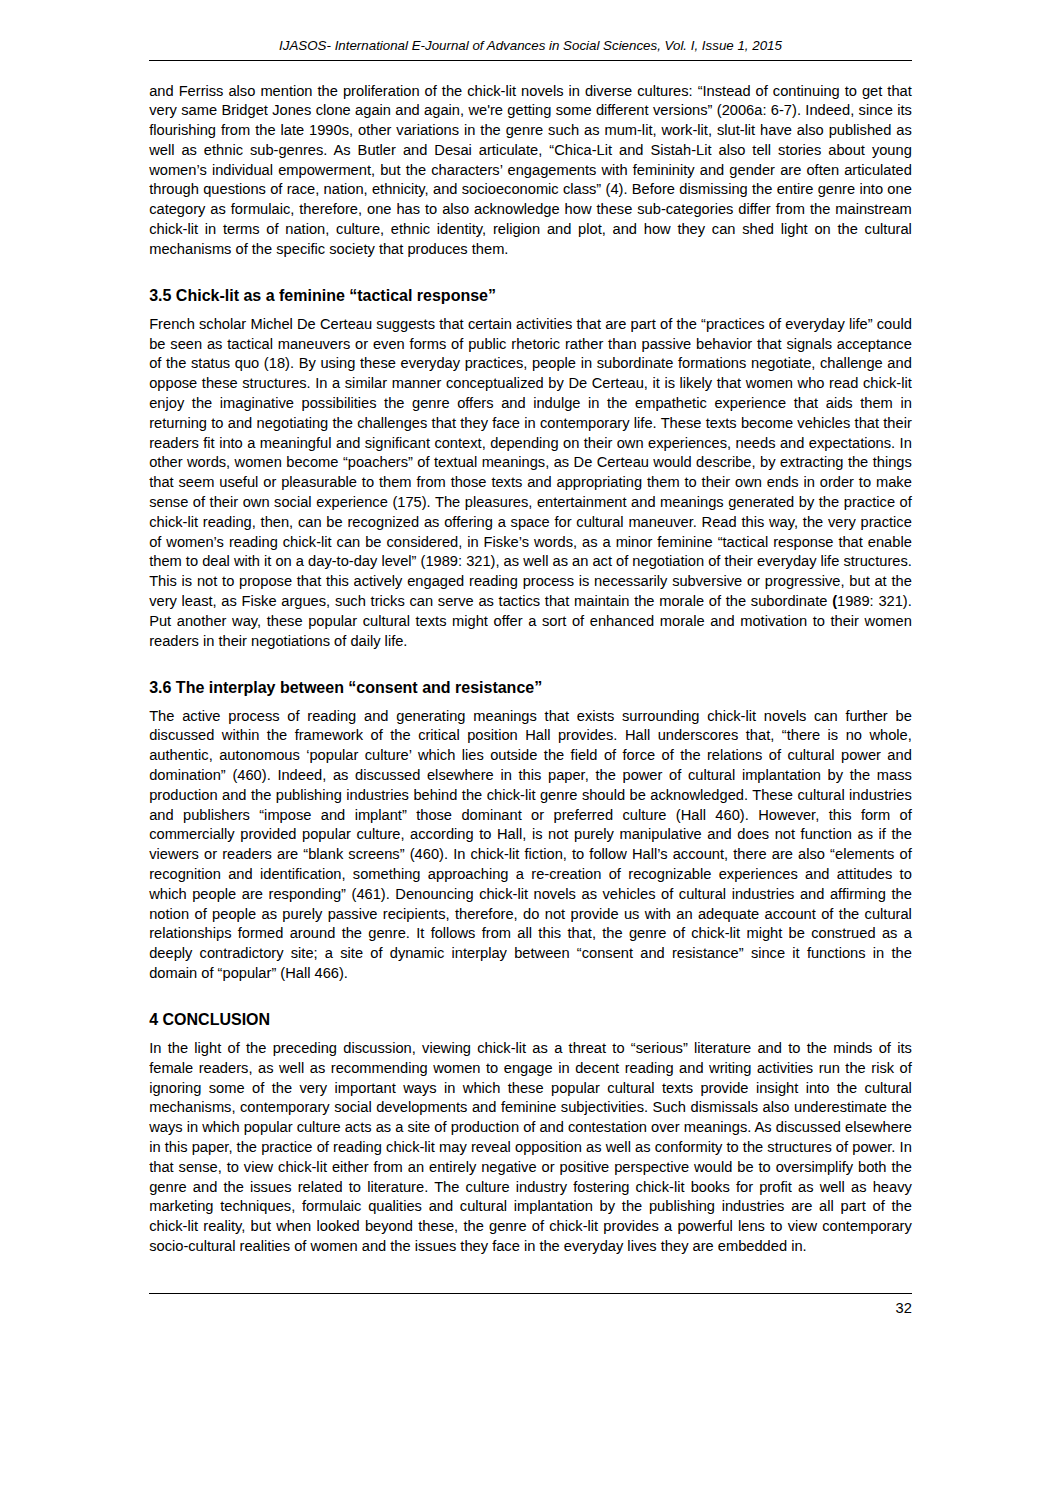IJASOS- International E-Journal of Advances in Social Sciences, Vol. I, Issue 1, 2015
and Ferriss also mention the proliferation of the chick-lit novels in diverse cultures: “Instead of continuing to get that very same Bridget Jones clone again and again, we're getting some different versions” (2006a: 6-7). Indeed, since its flourishing from the late 1990s, other variations in the genre such as mum-lit, work-lit, slut-lit have also published as well as ethnic sub-genres. As Butler and Desai articulate, “Chica-Lit and Sistah-Lit also tell stories about young women’s individual empowerment, but the characters’ engagements with femininity and gender are often articulated through questions of race, nation, ethnicity, and socioeconomic class” (4). Before dismissing the entire genre into one category as formulaic, therefore, one has to also acknowledge how these sub-categories differ from the mainstream chick-lit in terms of nation, culture, ethnic identity, religion and plot, and how they can shed light on the cultural mechanisms of the specific society that produces them.
3.5 Chick-lit as a feminine “tactical response”
French scholar Michel De Certeau suggests that certain activities that are part of the “practices of everyday life” could be seen as tactical maneuvers or even forms of public rhetoric rather than passive behavior that signals acceptance of the status quo (18). By using these everyday practices, people in subordinate formations negotiate, challenge and oppose these structures. In a similar manner conceptualized by De Certeau, it is likely that women who read chick-lit enjoy the imaginative possibilities the genre offers and indulge in the empathetic experience that aids them in returning to and negotiating the challenges that they face in contemporary life. These texts become vehicles that their readers fit into a meaningful and significant context, depending on their own experiences, needs and expectations. In other words, women become “poachers” of textual meanings, as De Certeau would describe, by extracting the things that seem useful or pleasurable to them from those texts and appropriating them to their own ends in order to make sense of their own social experience (175). The pleasures, entertainment and meanings generated by the practice of chick-lit reading, then, can be recognized as offering a space for cultural maneuver. Read this way, the very practice of women’s reading chick-lit can be considered, in Fiske’s words, as a minor feminine “tactical response that enable them to deal with it on a day-to-day level” (1989: 321), as well as an act of negotiation of their everyday life structures. This is not to propose that this actively engaged reading process is necessarily subversive or progressive, but at the very least, as Fiske argues, such tricks can serve as tactics that maintain the morale of the subordinate (1989: 321). Put another way, these popular cultural texts might offer a sort of enhanced morale and motivation to their women readers in their negotiations of daily life.
3.6 The interplay between “consent and resistance”
The active process of reading and generating meanings that exists surrounding chick-lit novels can further be discussed within the framework of the critical position Hall provides. Hall underscores that, “there is no whole, authentic, autonomous ‘popular culture’ which lies outside the field of force of the relations of cultural power and domination” (460). Indeed, as discussed elsewhere in this paper, the power of cultural implantation by the mass production and the publishing industries behind the chick-lit genre should be acknowledged. These cultural industries and publishers “impose and implant” those dominant or preferred culture (Hall 460). However, this form of commercially provided popular culture, according to Hall, is not purely manipulative and does not function as if the viewers or readers are “blank screens” (460). In chick-lit fiction, to follow Hall’s account, there are also “elements of recognition and identification, something approaching a re-creation of recognizable experiences and attitudes to which people are responding” (461). Denouncing chick-lit novels as vehicles of cultural industries and affirming the notion of people as purely passive recipients, therefore, do not provide us with an adequate account of the cultural relationships formed around the genre. It follows from all this that, the genre of chick-lit might be construed as a deeply contradictory site; a site of dynamic interplay between “consent and resistance” since it functions in the domain of “popular” (Hall 466).
4 CONCLUSION
In the light of the preceding discussion, viewing chick-lit as a threat to “serious” literature and to the minds of its female readers, as well as recommending women to engage in decent reading and writing activities run the risk of ignoring some of the very important ways in which these popular cultural texts provide insight into the cultural mechanisms, contemporary social developments and feminine subjectivities. Such dismissals also underestimate the ways in which popular culture acts as a site of production of and contestation over meanings. As discussed elsewhere in this paper, the practice of reading chick-lit may reveal opposition as well as conformity to the structures of power. In that sense, to view chick-lit either from an entirely negative or positive perspective would be to oversimplify both the genre and the issues related to literature. The culture industry fostering chick-lit books for profit as well as heavy marketing techniques, formulaic qualities and cultural implantation by the publishing industries are all part of the chick-lit reality, but when looked beyond these, the genre of chick-lit provides a powerful lens to view contemporary socio-cultural realities of women and the issues they face in the everyday lives they are embedded in.
32